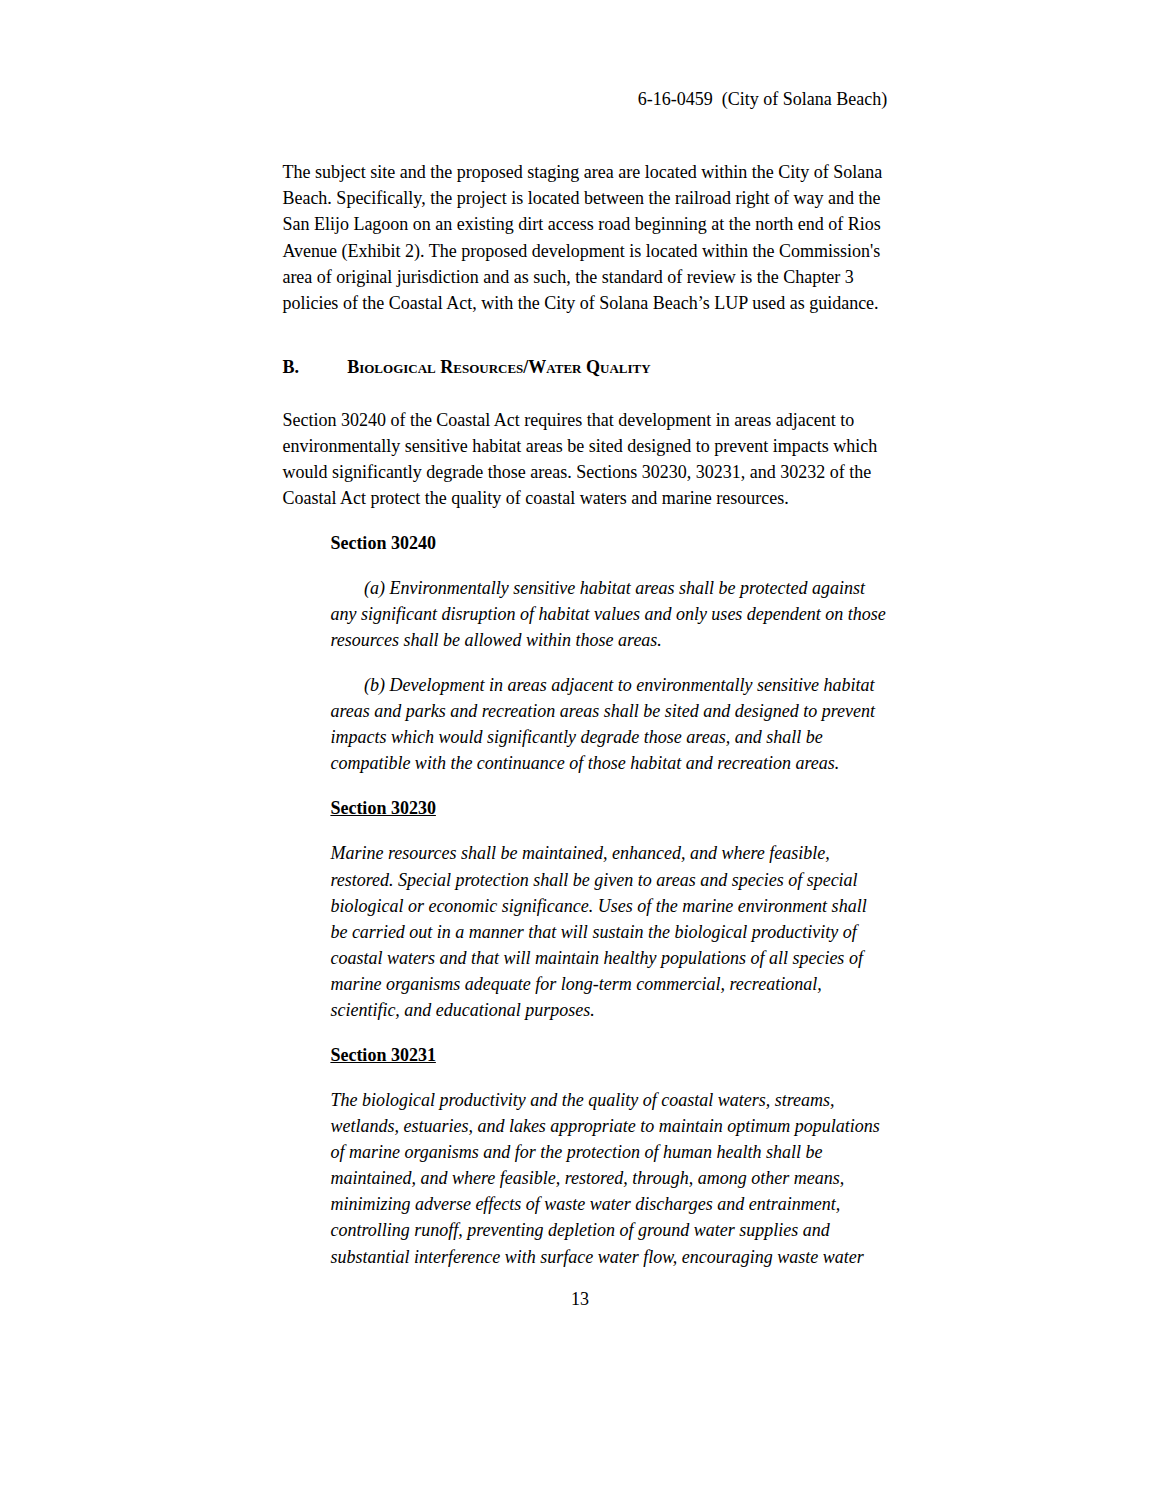6-16-0459 (City of Solana Beach)
The subject site and the proposed staging area are located within the City of Solana Beach. Specifically, the project is located between the railroad right of way and the San Elijo Lagoon on an existing dirt access road beginning at the north end of Rios Avenue (Exhibit 2). The proposed development is located within the Commission's area of original jurisdiction and as such, the standard of review is the Chapter 3 policies of the Coastal Act, with the City of Solana Beach’s LUP used as guidance.
B. Biological Resources/Water Quality
Section 30240 of the Coastal Act requires that development in areas adjacent to environmentally sensitive habitat areas be sited designed to prevent impacts which would significantly degrade those areas. Sections 30230, 30231, and 30232 of the Coastal Act protect the quality of coastal waters and marine resources.
Section 30240
(a) Environmentally sensitive habitat areas shall be protected against any significant disruption of habitat values and only uses dependent on those resources shall be allowed within those areas.
(b) Development in areas adjacent to environmentally sensitive habitat areas and parks and recreation areas shall be sited and designed to prevent impacts which would significantly degrade those areas, and shall be compatible with the continuance of those habitat and recreation areas.
Section 30230
Marine resources shall be maintained, enhanced, and where feasible, restored. Special protection shall be given to areas and species of special biological or economic significance. Uses of the marine environment shall be carried out in a manner that will sustain the biological productivity of coastal waters and that will maintain healthy populations of all species of marine organisms adequate for long-term commercial, recreational, scientific, and educational purposes.
Section 30231
The biological productivity and the quality of coastal waters, streams, wetlands, estuaries, and lakes appropriate to maintain optimum populations of marine organisms and for the protection of human health shall be maintained, and where feasible, restored, through, among other means, minimizing adverse effects of waste water discharges and entrainment, controlling runoff, preventing depletion of ground water supplies and substantial interference with surface water flow, encouraging waste water
13